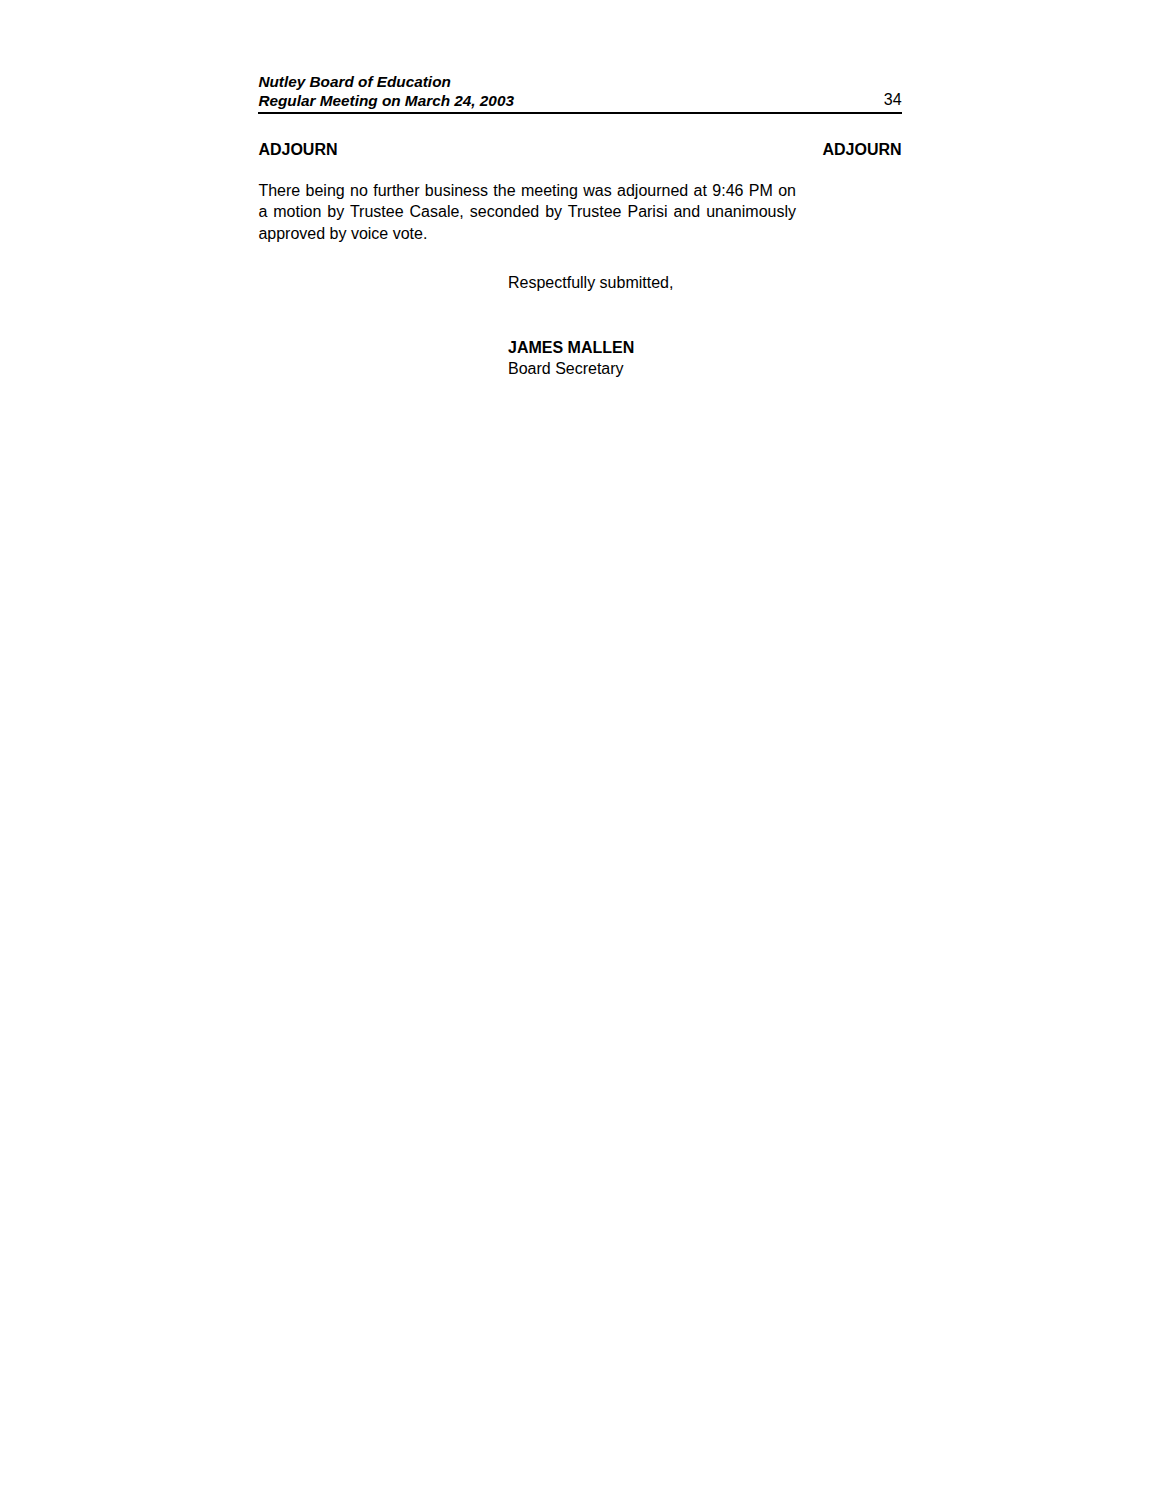Nutley Board of Education
Regular Meeting on March 24, 2003
34
ADJOURN ADJOURN
There being no further business the meeting was adjourned at 9:46 PM on a motion by Trustee Casale, seconded by Trustee Parisi and unanimously approved by voice vote.
Respectfully submitted,
JAMES MALLEN
Board Secretary